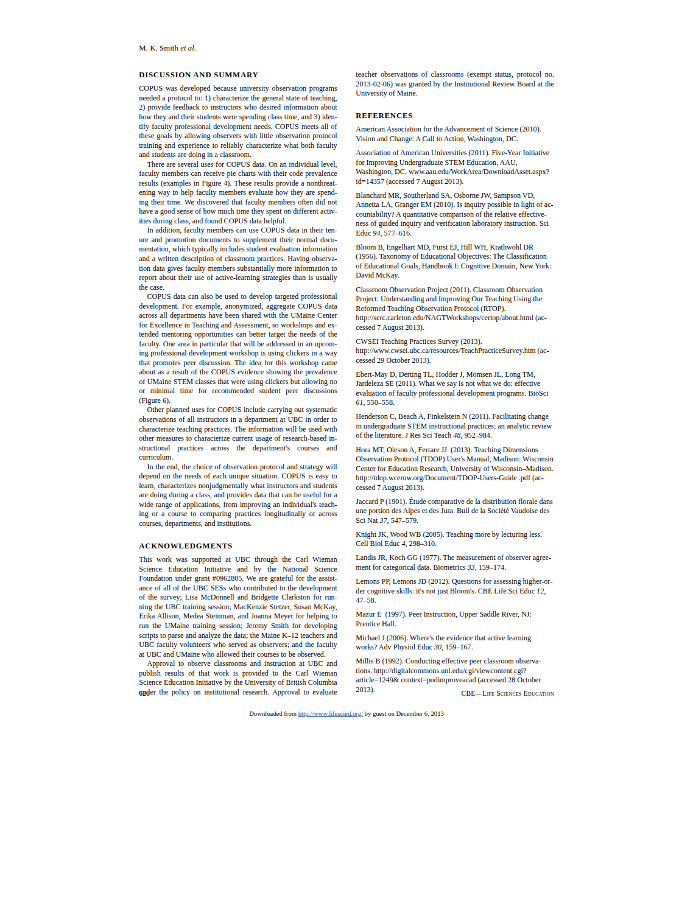M. K. Smith et al.
DISCUSSION AND SUMMARY
COPUS was developed because university observation programs needed a protocol to: 1) characterize the general state of teaching, 2) provide feedback to instructors who desired information about how they and their students were spending class time, and 3) identify faculty professional development needs. COPUS meets all of these goals by allowing observers with little observation protocol training and experience to reliably characterize what both faculty and students are doing in a classroom.
There are several uses for COPUS data. On an individual level, faculty members can receive pie charts with their code prevalence results (examples in Figure 4). These results provide a nonthreatening way to help faculty members evaluate how they are spending their time. We discovered that faculty members often did not have a good sense of how much time they spent on different activities during class, and found COPUS data helpful.
In addition, faculty members can use COPUS data in their tenure and promotion documents to supplement their normal documentation, which typically includes student evaluation information and a written description of classroom practices. Having observation data gives faculty members substantially more information to report about their use of active-learning strategies than is usually the case.
COPUS data can also be used to develop targeted professional development. For example, anonymized, aggregate COPUS data across all departments have been shared with the UMaine Center for Excellence in Teaching and Assessment, so workshops and extended mentoring opportunities can better target the needs of the faculty. One area in particular that will be addressed in an upcoming professional development workshop is using clickers in a way that promotes peer discussion. The idea for this workshop came about as a result of the COPUS evidence showing the prevalence of UMaine STEM classes that were using clickers but allowing no or minimal time for recommended student peer discussions (Figure 6).
Other planned uses for COPUS include carrying out systematic observations of all instructors in a department at UBC in order to characterize teaching practices. The information will be used with other measures to characterize current usage of research-based instructional practices across the department's courses and curriculum.
In the end, the choice of observation protocol and strategy will depend on the needs of each unique situation. COPUS is easy to learn, characterizes nonjudgmentally what instructors and students are doing during a class, and provides data that can be useful for a wide range of applications, from improving an individual's teaching or a course to comparing practices longitudinally or across courses, departments, and institutions.
ACKNOWLEDGMENTS
This work was supported at UBC through the Carl Wieman Science Education Initiative and by the National Science Foundation under grant #0962805. We are grateful for the assistance of all of the UBC SESs who contributed to the development of the survey; Lisa McDonnell and Bridgette Clarkston for running the UBC training session; MacKenzie Stetzer, Susan McKay, Erika Allison, Medea Steinman, and Joanna Meyer for helping to run the UMaine training session; Jeremy Smith for developing scripts to parse and analyze the data; the Maine K–12 teachers and UBC faculty volunteers who served as observers; and the faculty at UBC and UMaine who allowed their courses to be observed.
Approval to observe classrooms and instruction at UBC and publish results of that work is provided to the Carl Wieman Science Education Initiative by the University of British Columbia under the policy on institutional research. Approval to evaluate teacher observations of classrooms (exempt status, protocol no. 2013-02-06) was granted by the Institutional Review Board at the University of Maine.
REFERENCES
American Association for the Advancement of Science (2010). Vision and Change: A Call to Action, Washington, DC.
Association of American Universities (2011). Five-Year Initiative for Improving Undergraduate STEM Education, AAU, Washington, DC. www.aau.edu/WorkArea/DownloadAsset.aspx?id=14357 (accessed 7 August 2013).
Blanchard MR, Southerland SA, Osborne JW, Sampson VD, Annetta LA, Granger EM (2010). Is inquiry possible in light of accountability? A quantitative comparison of the relative effectiveness of guided inquiry and verification laboratory instruction. Sci Educ 94, 577–616.
Bloom B, Engelhart MD, Furst EJ, Hill WH, Krathwohl DR (1956). Taxonomy of Educational Objectives: The Classification of Educational Goals, Handbook I: Cognitive Domain, New York: David McKay.
Classroom Observation Project (2011). Classroom Observation Project: Understanding and Improving Our Teaching Using the Reformed Teaching Observation Protocol (RTOP). http://serc.carleton.edu/NAGTWorkshops/certop/about.html (accessed 7 August 2013).
CWSEI Teaching Practices Survey (2013). http://www.cwsei.ubc.ca/resources/TeachPracticeSurvey.htm (accessed 29 October 2013).
Ebert-May D, Derting TL, Hodder J, Momsen JL, Long TM, Jardeleza SE (2011). What we say is not what we do: effective evaluation of faculty professional development programs. BioSci 61, 550–558.
Henderson C, Beach A, Finkelstein N (2011). Facilitating change in undergraduate STEM instructional practices: an analytic review of the literature. J Res Sci Teach 48, 952–984.
Hora MT, Oleson A, Ferrare JJ (2013). Teaching Dimensions Observation Protocol (TDOP) User's Manual, Madison: Wisconsin Center for Education Research, University of Wisconsin–Madison. http://tdop.wceruw.org/Document/TDOP-Users-Guide .pdf (accessed 7 August 2013).
Jaccard P (1901). Étude comparative de la distribution florale dans une portion des Alpes et des Jura. Bull de la Société Vaudoise des Sci Nat 37, 547–579.
Knight JK, Wood WB (2005). Teaching more by lecturing less. Cell Biol Educ 4, 298–310.
Landis JR, Koch GG (1977). The measurement of observer agreement for categorical data. Biometrics 33, 159–174.
Lemons PP, Lemons JD (2012). Questions for assessing higher-order cognitive skills: it's not just Bloom's. CBE Life Sci Educ 12, 47–58.
Mazur E (1997). Peer Instruction, Upper Saddle River, NJ: Prentice Hall.
Michael J (2006). Where's the evidence that active learning works? Adv Physiol Educ 30, 159–167.
Millis B (1992). Conducting effective peer classroom observations. http://digitalcommons.unl.edu/cgi/viewcontent.cgi?article=1249& context=podimproveacad (accessed 28 October 2013).
626 CBE—Life Sciences Education
Downloaded from http://www.lifescied.org/ by guest on December 6, 2013